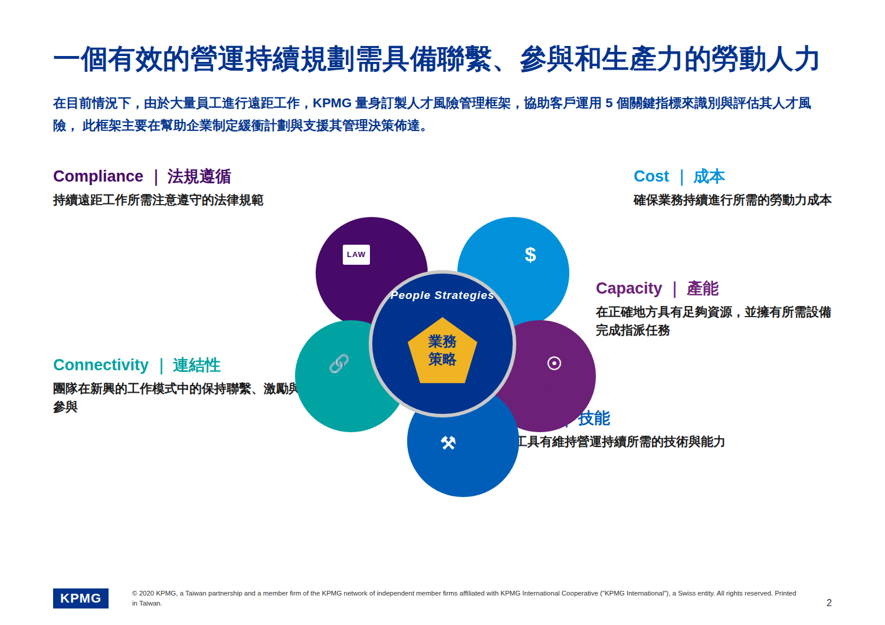一個有效的營運持續規劃需具備聯繫、參與和生產力的勞動人力
在目前情況下，由於大量員工進行遠距工作，KPMG 量身訂製人才風險管理框架，協助客戶運用 5 個關鍵指標來識別與評估其人才風險， 此框架主要在幫助企業制定緩衝計劃與支援其管理決策佈達。
People Strategies
業務
策略
LAW
$
☉
⚒
🔗
Compliance ｜ 法規遵循
持續遠距工作所需注意遵守的法律規範
Cost ｜ 成本
確保業務持續進行所需的勞動力成本
Capacity ｜ 產能
在正確地方具有足夠資源，並擁有所需設備完成指派任務
Connectivity ｜ 連結性
團隊在新興的工作模式中的保持聯繫、激勵與參與
Capability ｜ 技能
確保員工具有維持營運持續所需的技術與能力
KPMG
© 2020 KPMG, a Taiwan partnership and a member firm of the KPMG network of independent member firms affiliated with KPMG International Cooperative ("KPMG International"), a Swiss entity. All rights reserved. Printed in Taiwan.
2